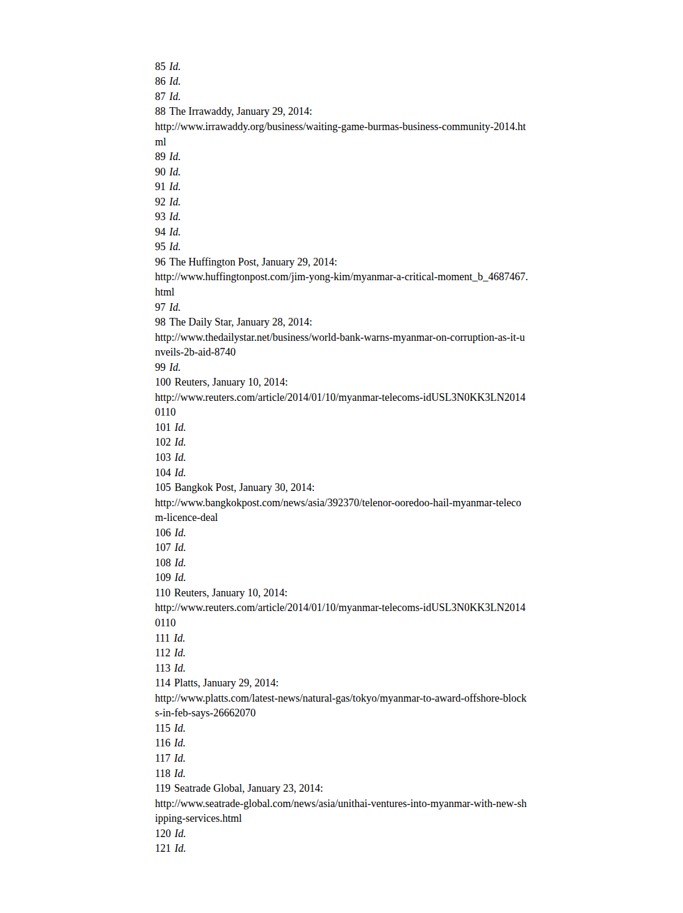85 Id.
86 Id.
87 Id.
88 The Irrawaddy, January 29, 2014:
http://www.irrawaddy.org/business/waiting-game-burmas-business-community-2014.html
89 Id.
90 Id.
91 Id.
92 Id.
93 Id.
94 Id.
95 Id.
96 The Huffington Post, January 29, 2014:
http://www.huffingtonpost.com/jim-yong-kim/myanmar-a-critical-moment_b_4687467.html
97 Id.
98 The Daily Star, January 28, 2014:
http://www.thedailystar.net/business/world-bank-warns-myanmar-on-corruption-as-it-unveils-2b-aid-8740
99 Id.
100 Reuters, January 10, 2014:
http://www.reuters.com/article/2014/01/10/myanmar-telecoms-idUSL3N0KK3LN20140110
101 Id.
102 Id.
103 Id.
104 Id.
105 Bangkok Post, January 30, 2014:
http://www.bangkokpost.com/news/asia/392370/telenor-ooredoo-hail-myanmar-telecom-licence-deal
106 Id.
107 Id.
108 Id.
109 Id.
110 Reuters, January 10, 2014:
http://www.reuters.com/article/2014/01/10/myanmar-telecoms-idUSL3N0KK3LN20140110
111 Id.
112 Id.
113 Id.
114 Platts, January 29, 2014:
http://www.platts.com/latest-news/natural-gas/tokyo/myanmar-to-award-offshore-blocks-in-feb-says-26662070
115 Id.
116 Id.
117 Id.
118 Id.
119 Seatrade Global, January 23, 2014:
http://www.seatrade-global.com/news/asia/unithai-ventures-into-myanmar-with-new-shipping-services.html
120 Id.
121 Id.